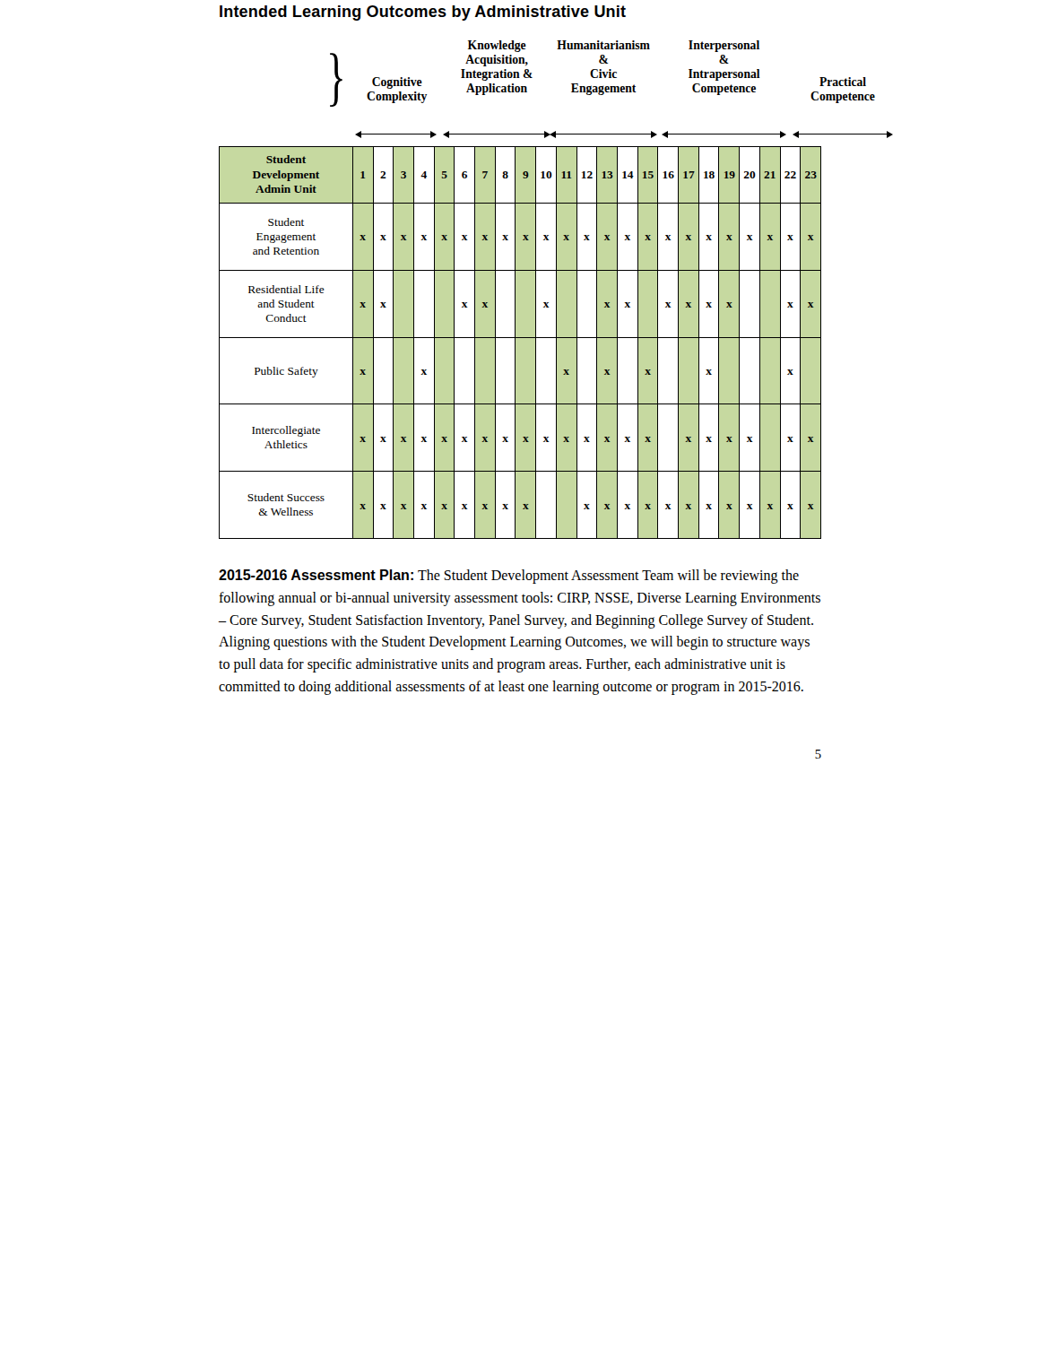Intended Learning Outcomes by Administrative Unit
}
Cognitive
Complexity
Knowledge
Acquisition,
Integration &
Application
Humanitarianism
&
Civic
Engagement
Interpersonal
&
Intrapersonal
Competence
Practical
Competence
| Student Development Admin Unit | 1 | 2 | 3 | 4 | 5 | 6 | 7 | 8 | 9 | 10 | 11 | 12 | 13 | 14 | 15 | 16 | 17 | 18 | 19 | 20 | 21 | 22 | 23 |
| --- | --- | --- | --- | --- | --- | --- | --- | --- | --- | --- | --- | --- | --- | --- | --- | --- | --- | --- | --- | --- | --- | --- | --- |
| Student Engagement and Retention | x | x | x | x | x | x | x | x | x | x | x | x | x | x | x | x | x | x | x | x | x | x | x |
| Residential Life and Student Conduct | x | x | | | | x | x | | | x | | | x | x | | x | x | x | x | | | x | x |
| Public Safety | x | | | x | | | | | | | x | | x | | x | | | x | | | | x | |
| Intercollegiate Athletics | x | x | x | x | x | x | x | x | x | x | x | x | x | x | x | | x | x | x | x | | x | x |
| Student Success & Wellness | x | x | x | x | x | x | x | x | x | | | x | x | x | x | x | x | x | x | x | x | x | x |
2015-2016 Assessment Plan: The Student Development Assessment Team will be reviewing the following annual or bi-annual university assessment tools: CIRP, NSSE, Diverse Learning Environments – Core Survey, Student Satisfaction Inventory, Panel Survey, and Beginning College Survey of Student. Aligning questions with the Student Development Learning Outcomes, we will begin to structure ways to pull data for specific administrative units and program areas. Further, each administrative unit is committed to doing additional assessments of at least one learning outcome or program in 2015-2016.
5